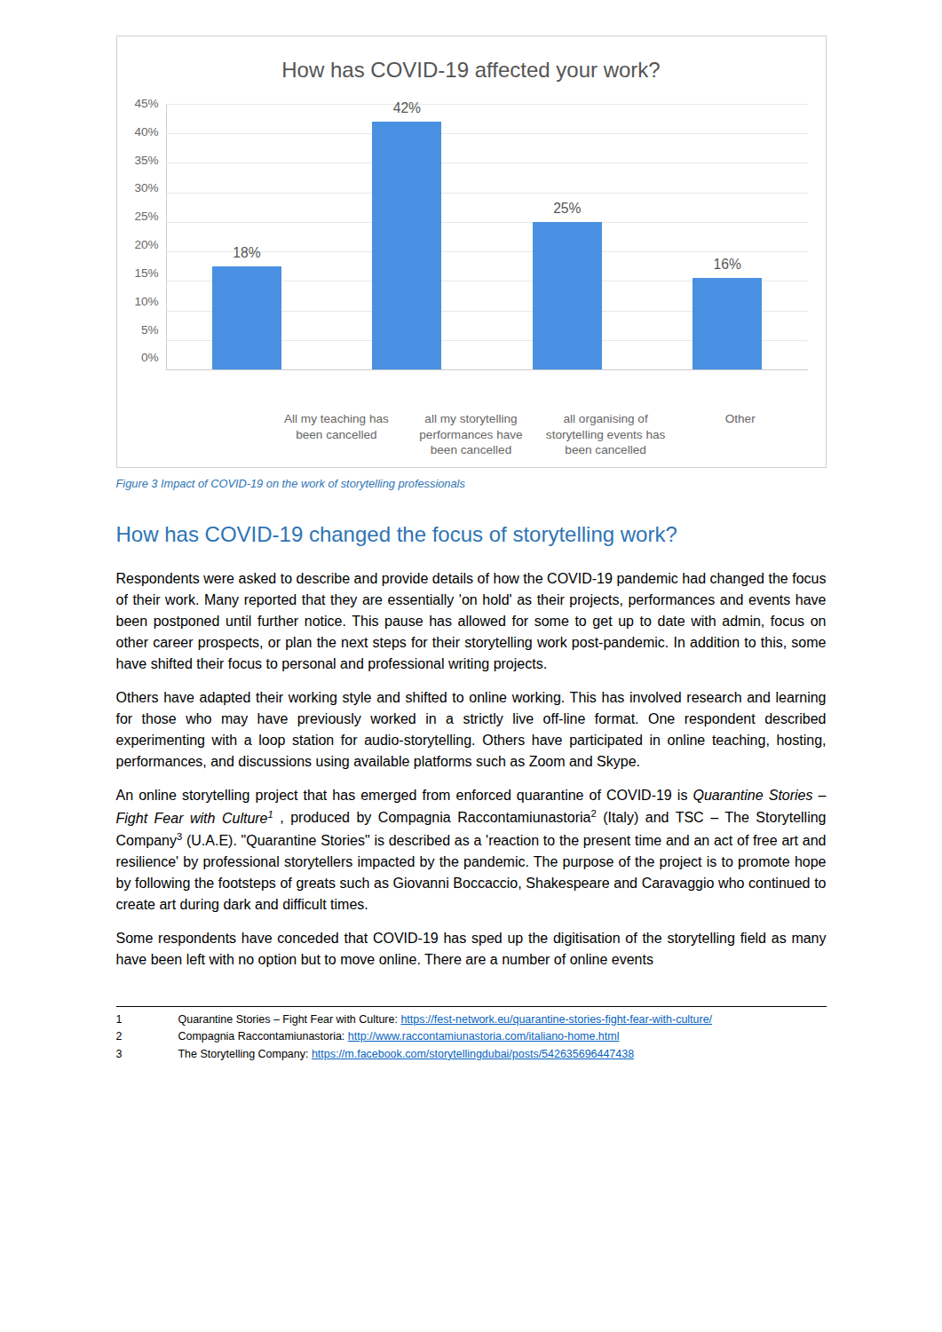How has COVID-19 affected your work?
45% 40% 35% 30% 25% 20% 15% 10% 5% 0%
18%
42%
25%
16%
All my teaching has been cancelled
all my storytelling performances have been cancelled
all organising of storytelling events has been cancelled
Other
Figure 3 Impact of COVID-19 on the work of storytelling professionals
How has COVID-19 changed the focus of storytelling work?
Respondents were asked to describe and provide details of how the COVID-19 pandemic had changed the focus of their work. Many reported that they are essentially 'on hold' as their projects, performances and events have been postponed until further notice. This pause has allowed for some to get up to date with admin, focus on other career prospects, or plan the next steps for their storytelling work post-pandemic. In addition to this, some have shifted their focus to personal and professional writing projects.
Others have adapted their working style and shifted to online working. This has involved research and learning for those who may have previously worked in a strictly live off-line format. One respondent described experimenting with a loop station for audio-storytelling. Others have participated in online teaching, hosting, performances, and discussions using available platforms such as Zoom and Skype.
An online storytelling project that has emerged from enforced quarantine of COVID-19 is Quarantine Stories – Fight Fear with Culture1 , produced by Compagnia Raccontamiunastoria2 (Italy) and TSC – The Storytelling Company3 (U.A.E). "Quarantine Stories" is described as a 'reaction to the present time and an act of free art and resilience' by professional storytellers impacted by the pandemic. The purpose of the project is to promote hope by following the footsteps of greats such as Giovanni Boccaccio, Shakespeare and Caravaggio who continued to create art during dark and difficult times.
Some respondents have conceded that COVID-19 has sped up the digitisation of the storytelling field as many have been left with no option but to move online. There are a number of online events
1 Quarantine Stories – Fight Fear with Culture: https://fest-network.eu/quarantine-stories-fight-fear-with-culture/
2 Compagnia Raccontamiunastoria: http://www.raccontamiunastoria.com/italiano-home.html
3 The Storytelling Company: https://m.facebook.com/storytellingdubai/posts/542635696447438